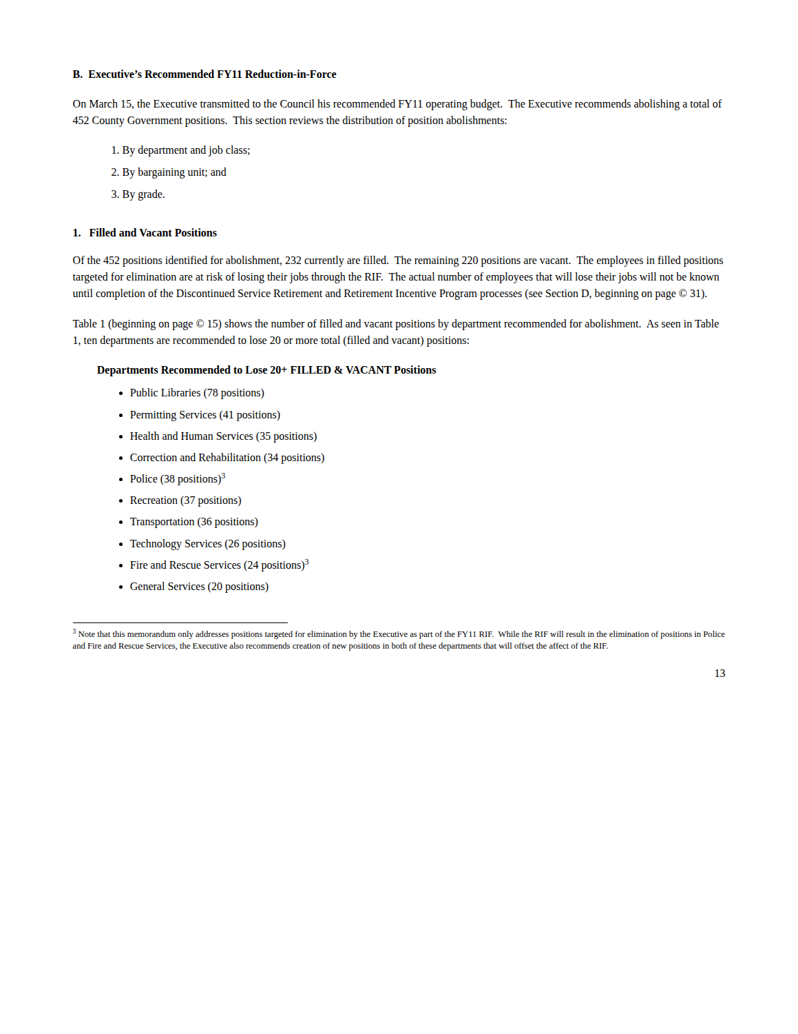B. Executive’s Recommended FY11 Reduction-in-Force
On March 15, the Executive transmitted to the Council his recommended FY11 operating budget. The Executive recommends abolishing a total of 452 County Government positions. This section reviews the distribution of position abolishments:
By department and job class;
By bargaining unit; and
By grade.
1. Filled and Vacant Positions
Of the 452 positions identified for abolishment, 232 currently are filled. The remaining 220 positions are vacant. The employees in filled positions targeted for elimination are at risk of losing their jobs through the RIF. The actual number of employees that will lose their jobs will not be known until completion of the Discontinued Service Retirement and Retirement Incentive Program processes (see Section D, beginning on page © 31).
Table 1 (beginning on page © 15) shows the number of filled and vacant positions by department recommended for abolishment. As seen in Table 1, ten departments are recommended to lose 20 or more total (filled and vacant) positions:
Departments Recommended to Lose 20+ FILLED & VACANT Positions
Public Libraries (78 positions)
Permitting Services (41 positions)
Health and Human Services (35 positions)
Correction and Rehabilitation (34 positions)
Police (38 positions)3
Recreation (37 positions)
Transportation (36 positions)
Technology Services (26 positions)
Fire and Rescue Services (24 positions)3
General Services (20 positions)
3 Note that this memorandum only addresses positions targeted for elimination by the Executive as part of the FY11 RIF. While the RIF will result in the elimination of positions in Police and Fire and Rescue Services, the Executive also recommends creation of new positions in both of these departments that will offset the affect of the RIF.
13